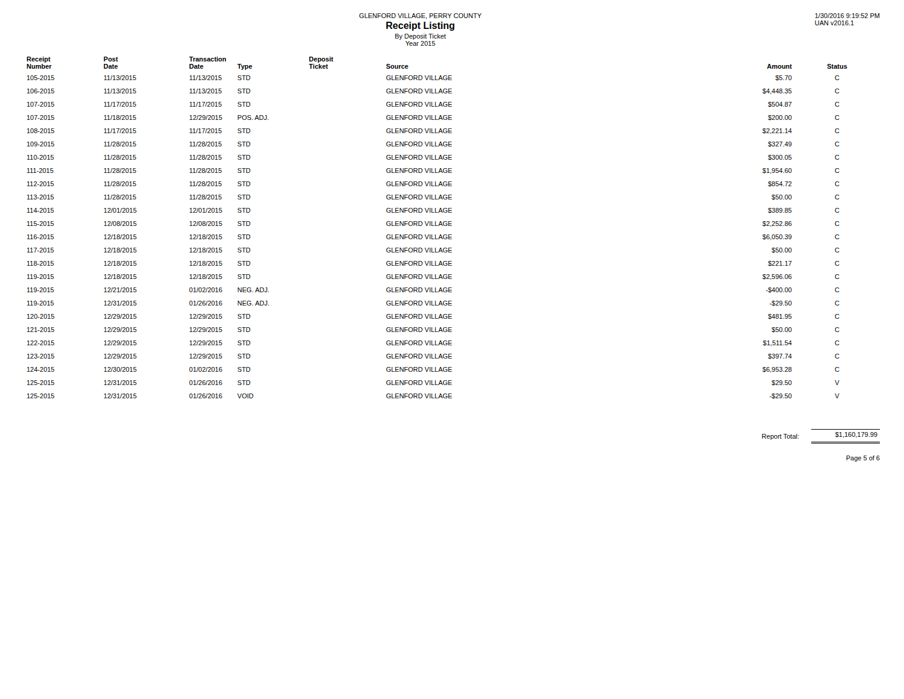GLENFORD VILLAGE, PERRY COUNTY
Receipt Listing
By Deposit Ticket
Year 2015
1/30/2016 9:19:52 PM
UAN v2016.1
| Receipt Number | Post Date | Transaction Date Type | Deposit Ticket | Source | Amount | Status |
| --- | --- | --- | --- | --- | --- | --- |
| 105-2015 | 11/13/2015 | 11/13/2015 STD | | GLENFORD VILLAGE | $5.70 | C |
| 106-2015 | 11/13/2015 | 11/13/2015 STD | | GLENFORD VILLAGE | $4,448.35 | C |
| 107-2015 | 11/17/2015 | 11/17/2015 STD | | GLENFORD VILLAGE | $504.87 | C |
| 107-2015 | 11/18/2015 | 12/29/2015 POS. ADJ. | | GLENFORD VILLAGE | $200.00 | C |
| 108-2015 | 11/17/2015 | 11/17/2015 STD | | GLENFORD VILLAGE | $2,221.14 | C |
| 109-2015 | 11/28/2015 | 11/28/2015 STD | | GLENFORD VILLAGE | $327.49 | C |
| 110-2015 | 11/28/2015 | 11/28/2015 STD | | GLENFORD VILLAGE | $300.05 | C |
| 111-2015 | 11/28/2015 | 11/28/2015 STD | | GLENFORD VILLAGE | $1,954.60 | C |
| 112-2015 | 11/28/2015 | 11/28/2015 STD | | GLENFORD VILLAGE | $854.72 | C |
| 113-2015 | 11/28/2015 | 11/28/2015 STD | | GLENFORD VILLAGE | $50.00 | C |
| 114-2015 | 12/01/2015 | 12/01/2015 STD | | GLENFORD VILLAGE | $389.85 | C |
| 115-2015 | 12/08/2015 | 12/08/2015 STD | | GLENFORD VILLAGE | $2,252.86 | C |
| 116-2015 | 12/18/2015 | 12/18/2015 STD | | GLENFORD VILLAGE | $6,050.39 | C |
| 117-2015 | 12/18/2015 | 12/18/2015 STD | | GLENFORD VILLAGE | $50.00 | C |
| 118-2015 | 12/18/2015 | 12/18/2015 STD | | GLENFORD VILLAGE | $221.17 | C |
| 119-2015 | 12/18/2015 | 12/18/2015 STD | | GLENFORD VILLAGE | $2,596.06 | C |
| 119-2015 | 12/21/2015 | 01/02/2016 NEG. ADJ. | | GLENFORD VILLAGE | -$400.00 | C |
| 119-2015 | 12/31/2015 | 01/26/2016 NEG. ADJ. | | GLENFORD VILLAGE | -$29.50 | C |
| 120-2015 | 12/29/2015 | 12/29/2015 STD | | GLENFORD VILLAGE | $481.95 | C |
| 121-2015 | 12/29/2015 | 12/29/2015 STD | | GLENFORD VILLAGE | $50.00 | C |
| 122-2015 | 12/29/2015 | 12/29/2015 STD | | GLENFORD VILLAGE | $1,511.54 | C |
| 123-2015 | 12/29/2015 | 12/29/2015 STD | | GLENFORD VILLAGE | $397.74 | C |
| 124-2015 | 12/30/2015 | 01/02/2016 STD | | GLENFORD VILLAGE | $6,953.28 | C |
| 125-2015 | 12/31/2015 | 01/26/2016 STD | | GLENFORD VILLAGE | $29.50 | V |
| 125-2015 | 12/31/2015 | 01/26/2016 VOID | | GLENFORD VILLAGE | -$29.50 | V |
| Report Total: | $1,160,179.99 |
Page 5 of 6